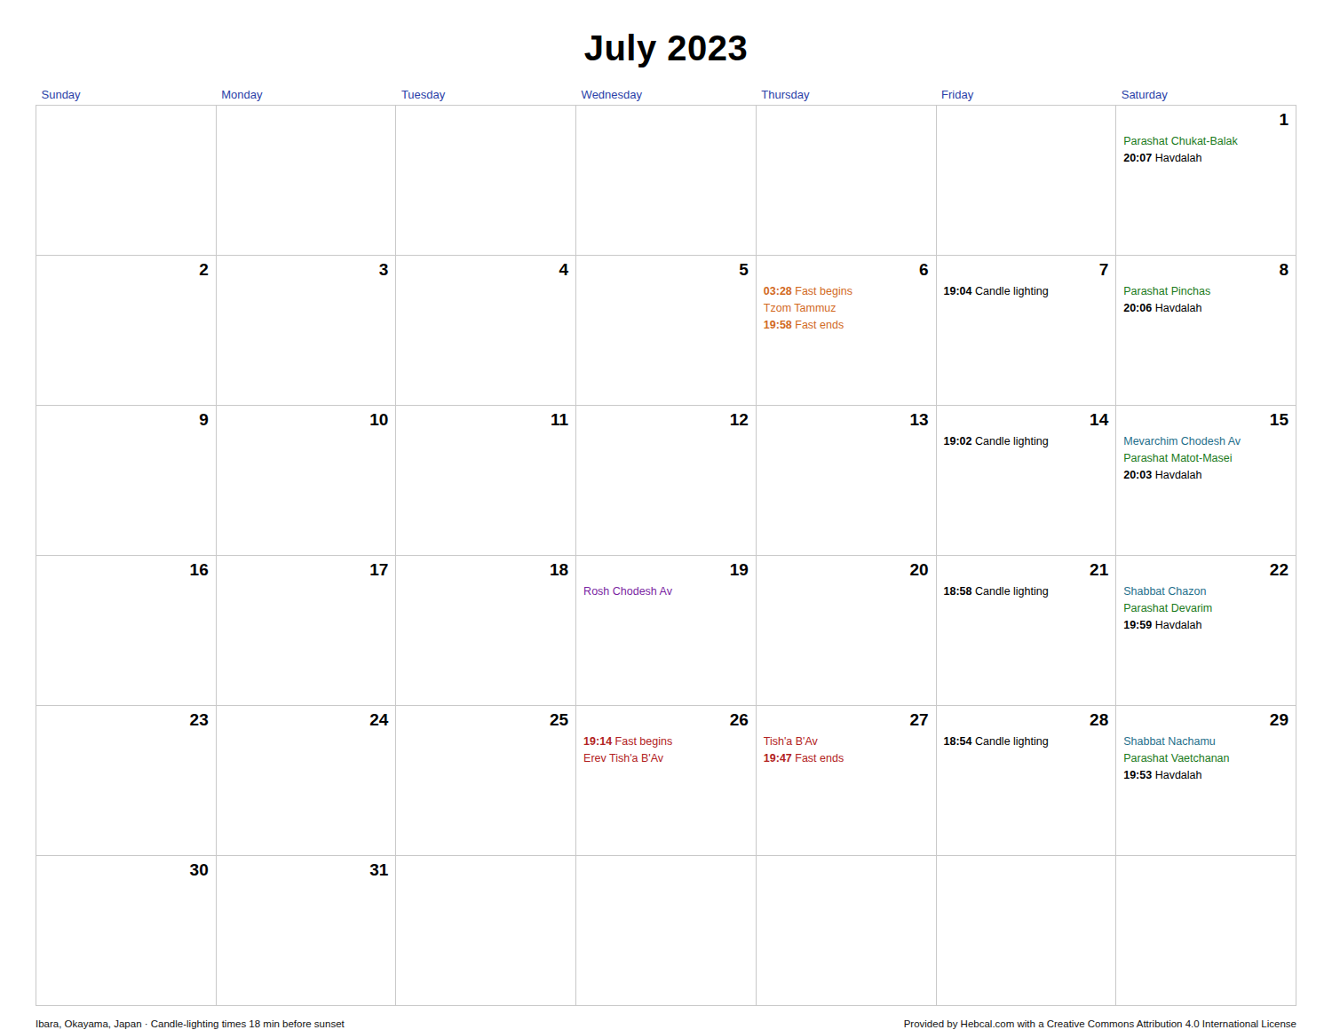July 2023
| Sunday | Monday | Tuesday | Wednesday | Thursday | Friday | Saturday |
| --- | --- | --- | --- | --- | --- | --- |
| | | | | | | 1 Parashat Chukat-Balak 20:07 Havdalah |
| 2 | 3 | 4 | 5 | 6 03:28 Fast begins Tzom Tammuz 19:58 Fast ends | 7 19:04 Candle lighting | 8 Parashat Pinchas 20:06 Havdalah |
| 9 | 10 | 11 | 12 | 13 | 14 19:02 Candle lighting | 15 Mevarchim Chodesh Av Parashat Matot-Masei 20:03 Havdalah |
| 16 | 17 | 18 | 19 Rosh Chodesh Av | 20 | 21 18:58 Candle lighting | 22 Shabbat Chazon Parashat Devarim 19:59 Havdalah |
| 23 | 24 | 25 | 26 19:14 Fast begins Erev Tish'a B'Av | 27 Tish'a B'Av 19:47 Fast ends | 28 18:54 Candle lighting | 29 Shabbat Nachamu Parashat Vaetchanan 19:53 Havdalah |
| 30 | 31 | | | | | |
Ibara, Okayama, Japan · Candle-lighting times 18 min before sunset
Provided by Hebcal.com with a Creative Commons Attribution 4.0 International License